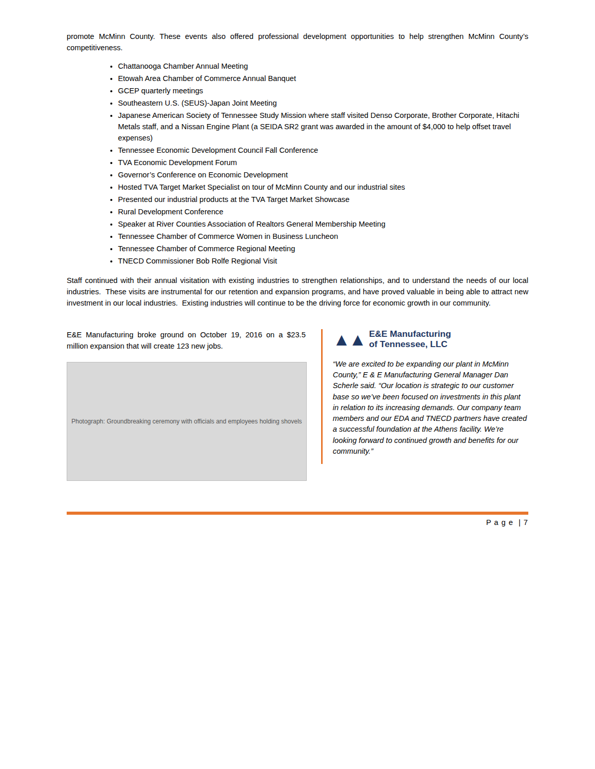promote McMinn County. These events also offered professional development opportunities to help strengthen McMinn County’s competitiveness.
Chattanooga Chamber Annual Meeting
Etowah Area Chamber of Commerce Annual Banquet
GCEP quarterly meetings
Southeastern U.S. (SEUS)-Japan Joint Meeting
Japanese American Society of Tennessee Study Mission where staff visited Denso Corporate, Brother Corporate, Hitachi Metals staff, and a Nissan Engine Plant (a SEIDA SR2 grant was awarded in the amount of $4,000 to help offset travel expenses)
Tennessee Economic Development Council Fall Conference
TVA Economic Development Forum
Governor’s Conference on Economic Development
Hosted TVA Target Market Specialist on tour of McMinn County and our industrial sites
Presented our industrial products at the TVA Target Market Showcase
Rural Development Conference
Speaker at River Counties Association of Realtors General Membership Meeting
Tennessee Chamber of Commerce Women in Business Luncheon
Tennessee Chamber of Commerce Regional Meeting
TNECD Commissioner Bob Rolfe Regional Visit
Staff continued with their annual visitation with existing industries to strengthen relationships, and to understand the needs of our local industries. These visits are instrumental for our retention and expansion programs, and have proved valuable in being able to attract new investment in our local industries. Existing industries will continue to be the driving force for economic growth in our community.
E&E Manufacturing broke ground on October 19, 2016 on a $23.5 million expansion that will create 123 new jobs.
Photograph: Groundbreaking ceremony with officials and employees holding shovels
▲▲ E&E Manufacturing
of Tennessee, LLC
“We are excited to be expanding our plant in McMinn County,” E & E Manufacturing General Manager Dan Scherle said. “Our location is strategic to our customer base so we’ve been focused on investments in this plant in relation to its increasing demands. Our company team members and our EDA and TNECD partners have created a successful foundation at the Athens facility. We’re looking forward to continued growth and benefits for our community.”
P a g e | 7